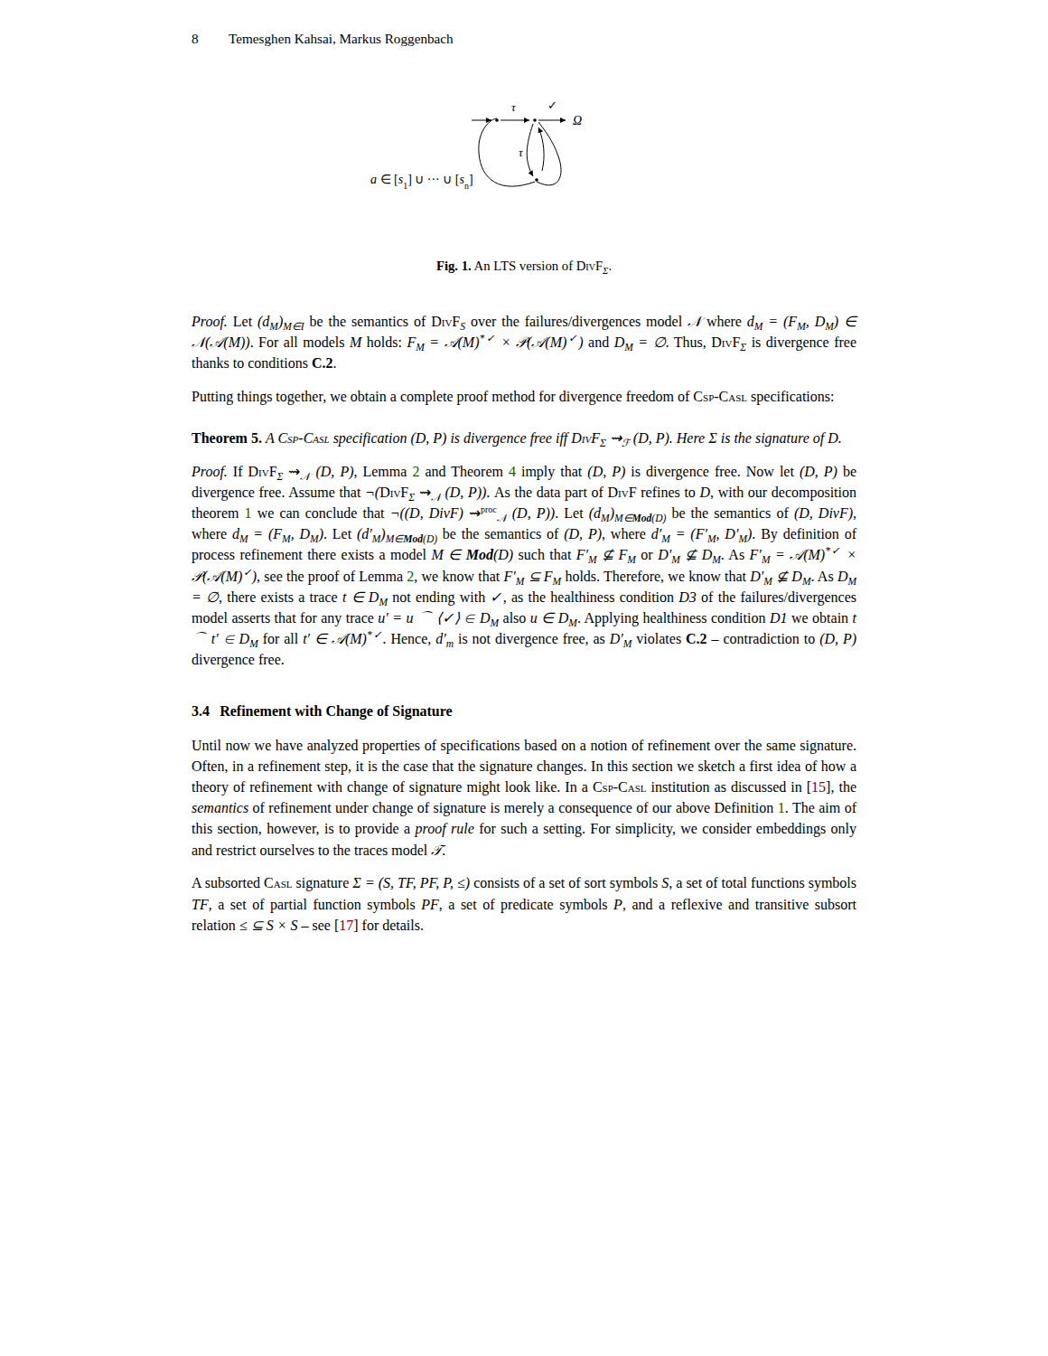8 Temesghen Kahsai, Markus Roggenbach
τ ✓ Ω τ a ∈ [s1] ∪ ··· ∪ [sn]
Fig. 1. An LTS version of DivFΣ.
Proof. Let (dM)M∈I be the semantics of DivFS over the failures/divergences model 𝒩 where dM = (FM, DM) ∈ 𝒩(𝒜(M)). For all models M holds: FM = 𝒜(M)*✓ × 𝒫(𝒜(M)✓) and DM = ∅. Thus, DivFΣ is divergence free thanks to conditions C.2.
Putting things together, we obtain a complete proof method for divergence freedom of Csp-Casl specifications:
Theorem 5. A Csp-Casl specification (D, P) is divergence free iff DivFΣ ⇝ℱ (D, P). Here Σ is the signature of D.
Proof. If DivFΣ ⇝𝒩 (D, P), Lemma 2 and Theorem 4 imply that (D, P) is divergence free. Now let (D, P) be divergence free. Assume that ¬(DivFΣ ⇝𝒩 (D, P)). As the data part of DivF refines to D, with our decomposition theorem 1 we can conclude that ¬((D, DivF) ⇝proc𝒩 (D, P)). Let (dM)M∈Mod(D) be the semantics of (D, DivF), where dM = (FM, DM). Let (d′M)M∈Mod(D) be the semantics of (D, P), where d′M = (F′M, D′M). By definition of process refinement there exists a model M ∈ Mod(D) such that F′M ⊈ FM or D′M ⊈ DM. As F′M = 𝒜(M)*✓ × 𝒫(𝒜(M)✓), see the proof of Lemma 2, we know that F′M ⊆ FM holds. Therefore, we know that D′M ⊈ DM. As DM = ∅, there exists a trace t ∈ DM not ending with ✓, as the healthiness condition D3 of the failures/divergences model asserts that for any trace u′ = u ⌒ ⟨✓⟩ ∈ DM also u ∈ DM. Applying healthiness condition D1 we obtain t ⌒ t′ ∈ DM for all t′ ∈ 𝒜(M)*✓. Hence, d′m is not divergence free, as D′M violates C.2 – contradiction to (D, P) divergence free.
3.4 Refinement with Change of Signature
Until now we have analyzed properties of specifications based on a notion of refinement over the same signature. Often, in a refinement step, it is the case that the signature changes. In this section we sketch a first idea of how a theory of refinement with change of signature might look like. In a Csp-Casl institution as discussed in [15], the semantics of refinement under change of signature is merely a consequence of our above Definition 1. The aim of this section, however, is to provide a proof rule for such a setting. For simplicity, we consider embeddings only and restrict ourselves to the traces model 𝒯.
A subsorted Casl signature Σ = (S, TF, PF, P, ≤) consists of a set of sort symbols S, a set of total functions symbols TF, a set of partial function symbols PF, a set of predicate symbols P, and a reflexive and transitive subsort relation ≤ ⊆ S × S – see [17] for details.